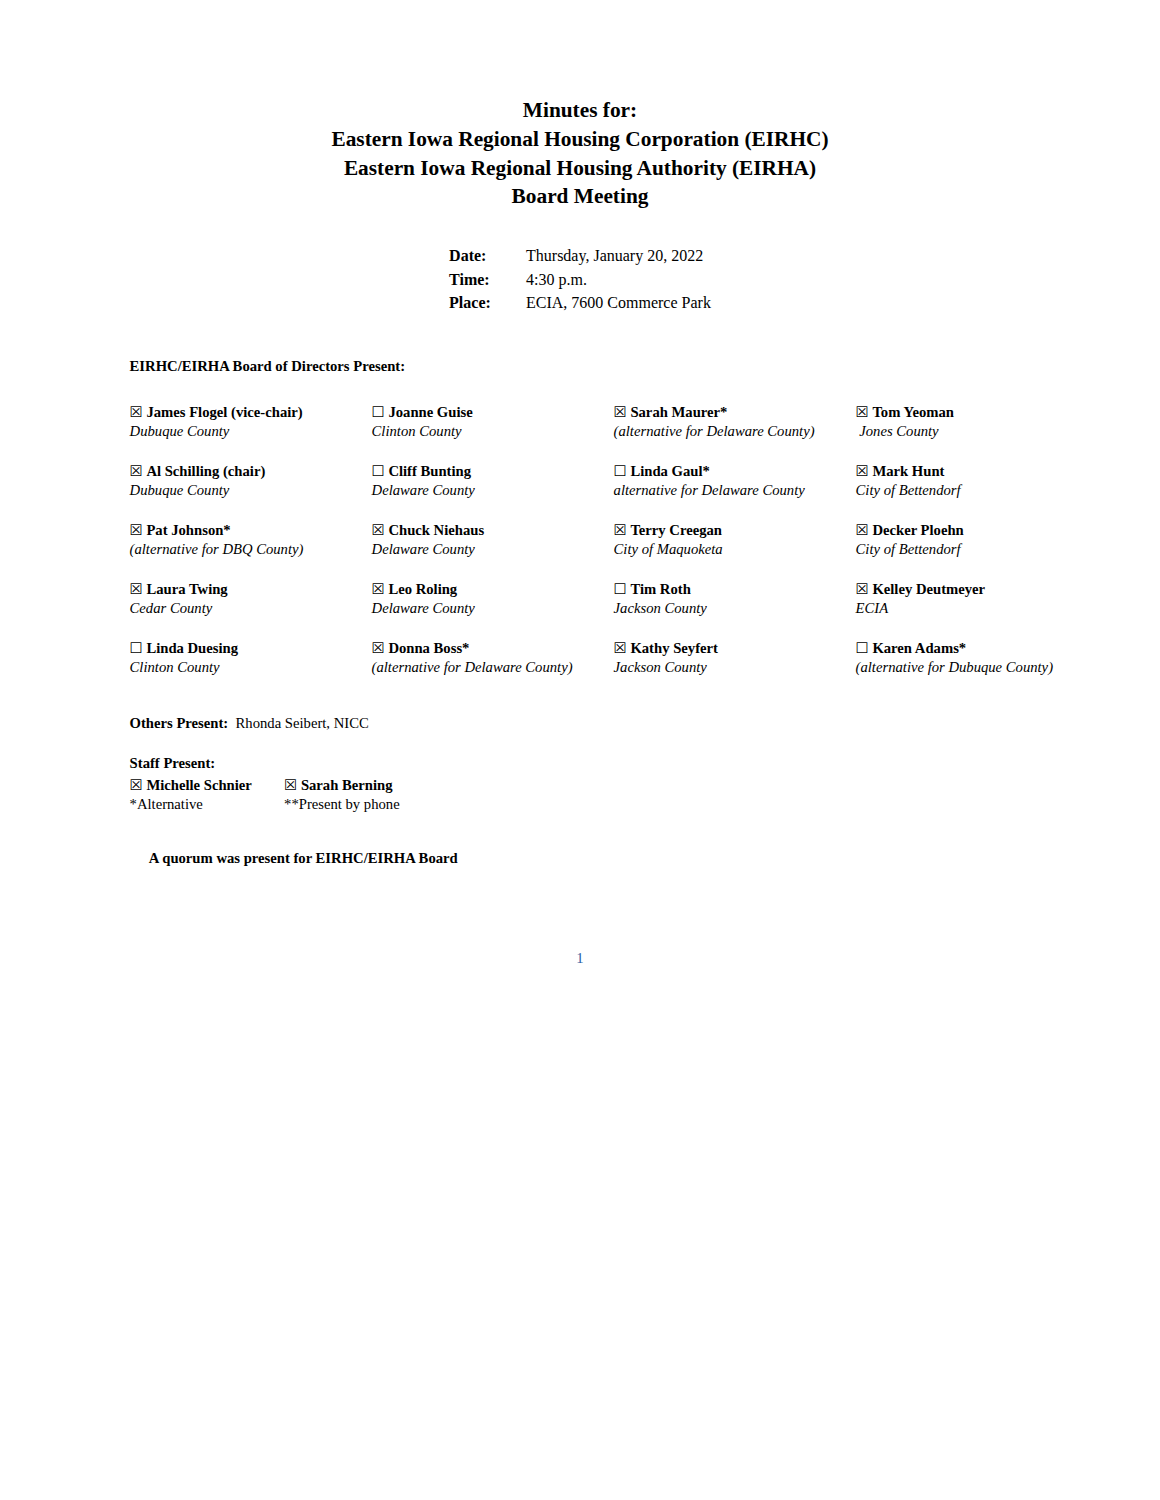Minutes for:
Eastern Iowa Regional Housing Corporation (EIRHC)
Eastern Iowa Regional Housing Authority (EIRHA)
Board Meeting
| Date: | Thursday, January 20, 2022 |
| Time: | 4:30 p.m. |
| Place: | ECIA, 7600 Commerce Park |
EIRHC/EIRHA Board of Directors Present:
| ☒ James Flogel (vice-chair) Dubuque County | ☐ Joanne Guise Clinton County | ☒ Sarah Maurer* (alternative for Delaware County) | ☒ Tom Yeoman Jones County |
| ☒ Al Schilling (chair) Dubuque County | ☐ Cliff Bunting Delaware County | ☐ Linda Gaul* alternative for Delaware County | ☒ Mark Hunt City of Bettendorf |
| ☒ Pat Johnson* (alternative for DBQ County) | ☒ Chuck Niehaus Delaware County | ☒ Terry Creegan City of Maquoketa | ☒ Decker Ploehn City of Bettendorf |
| ☒ Laura Twing Cedar County | ☒ Leo Roling Delaware County | ☐ Tim Roth Jackson County | ☒ Kelley Deutmeyer ECIA |
| ☐ Linda Duesing Clinton County | ☒ Donna Boss* (alternative for Delaware County) | ☒ Kathy Seyfert Jackson County | ☐ Karen Adams* (alternative for Dubuque County) |
Others Present: Rhonda Seibert, NICC
Staff Present:
| ☒ Michelle Schnier | ☒ Sarah Berning |
| *Alternative | **Present by phone |
A quorum was present for EIRHC/EIRHA Board
1